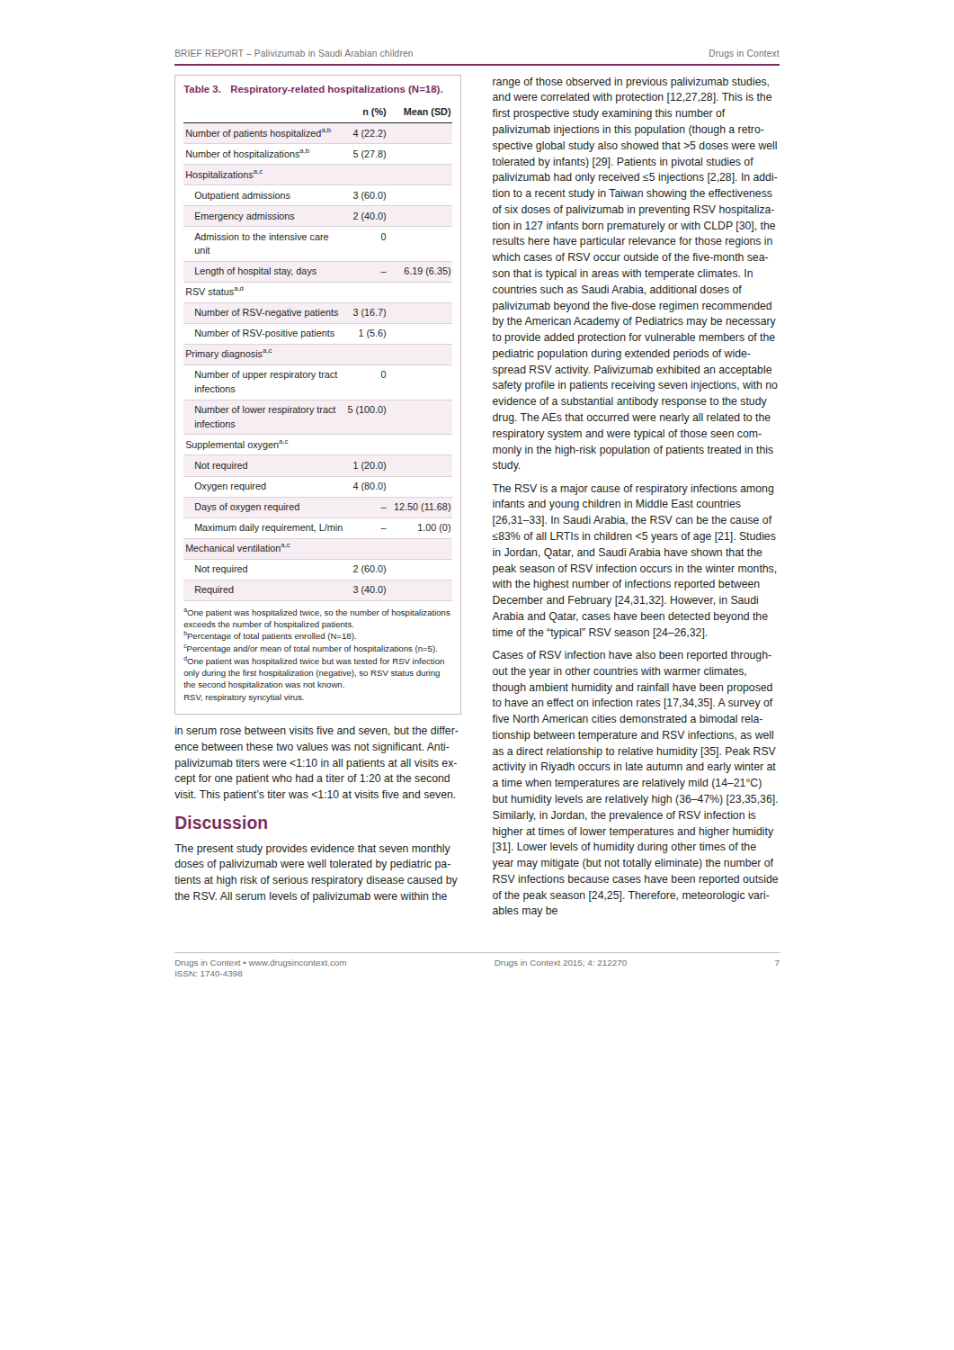BRIEF REPORT – Palivizumab in Saudi Arabian children
Drugs in Context
Table 3. Respiratory-related hospitalizations (N=18).
| | n (%) | Mean (SD) |
| --- | --- | --- |
| Number of patients hospitalized a,b | 4 (22.2) | |
| Number of hospitalizations a,b | 5 (27.8) | |
| Hospitalizations a,c | | |
| Outpatient admissions | 3 (60.0) | |
| Emergency admissions | 2 (40.0) | |
| Admission to the intensive care unit | 0 | |
| Length of hospital stay, days | – | 6.19 (6.35) |
| RSV status a,d | | |
| Number of RSV-negative patients | 3 (16.7) | |
| Number of RSV-positive patients | 1 (5.6) | |
| Primary diagnosis a,c | | |
| Number of upper respiratory tract infections | 0 | |
| Number of lower respiratory tract infections | 5 (100.0) | |
| Supplemental oxygen a,c | | |
| Not required | 1 (20.0) | |
| Oxygen required | 4 (80.0) | |
| Days of oxygen required | – | 12.50 (11.68) |
| Maximum daily requirement, L/min | – | 1.00 (0) |
| Mechanical ventilation a,c | | |
| Not required | 2 (60.0) | |
| Required | 3 (40.0) | |
aOne patient was hospitalized twice, so the number of hospitalizations exceeds the number of hospitalized patients.
bPercentage of total patients enrolled (N=18).
cPercentage and/or mean of total number of hospitalizations (n=5).
dOne patient was hospitalized twice but was tested for RSV infection only during the first hospitalization (negative), so RSV status during the second hospitalization was not known.
RSV, respiratory syncytial virus.
in serum rose between visits five and seven, but the difference between these two values was not significant. Anti-palivizumab titers were <1:10 in all patients at all visits except for one patient who had a titer of 1:20 at the second visit. This patient’s titer was <1:10 at visits five and seven.
Discussion
The present study provides evidence that seven monthly doses of palivizumab were well tolerated by pediatric patients at high risk of serious respiratory disease caused by the RSV. All serum levels of palivizumab were within the range of those observed in previous palivizumab studies, and were correlated with protection [12,27,28]. This is the first prospective study examining this number of palivizumab injections in this population (though a retrospective global study also showed that >5 doses were well tolerated by infants) [29]. Patients in pivotal studies of palivizumab had only received ≤5 injections [2,28]. In addition to a recent study in Taiwan showing the effectiveness of six doses of palivizumab in preventing RSV hospitalization in 127 infants born prematurely or with CLDP [30], the results here have particular relevance for those regions in which cases of RSV occur outside of the five-month season that is typical in areas with temperate climates. In countries such as Saudi Arabia, additional doses of palivizumab beyond the five-dose regimen recommended by the American Academy of Pediatrics may be necessary to provide added protection for vulnerable members of the pediatric population during extended periods of widespread RSV activity. Palivizumab exhibited an acceptable safety profile in patients receiving seven injections, with no evidence of a substantial antibody response to the study drug. The AEs that occurred were nearly all related to the respiratory system and were typical of those seen commonly in the high-risk population of patients treated in this study.
The RSV is a major cause of respiratory infections among infants and young children in Middle East countries [26,31–33]. In Saudi Arabia, the RSV can be the cause of ≤83% of all LRTIs in children <5 years of age [21]. Studies in Jordan, Qatar, and Saudi Arabia have shown that the peak season of RSV infection occurs in the winter months, with the highest number of infections reported between December and February [24,31,32]. However, in Saudi Arabia and Qatar, cases have been detected beyond the time of the “typical” RSV season [24–26,32].
Cases of RSV infection have also been reported throughout the year in other countries with warmer climates, though ambient humidity and rainfall have been proposed to have an effect on infection rates [17,34,35]. A survey of five North American cities demonstrated a bimodal relationship between temperature and RSV infections, as well as a direct relationship to relative humidity [35]. Peak RSV activity in Riyadh occurs in late autumn and early winter at a time when temperatures are relatively mild (14–21°C) but humidity levels are relatively high (36–47%) [23,35,36]. Similarly, in Jordan, the prevalence of RSV infection is higher at times of lower temperatures and higher humidity [31]. Lower levels of humidity during other times of the year may mitigate (but not totally eliminate) the number of RSV infections because cases have been reported outside of the peak season [24,25]. Therefore, meteorologic variables may be
Drugs in Context • www.drugsincontext.com
ISSN: 1740-4398
Drugs in Context 2015; 4: 212270
7